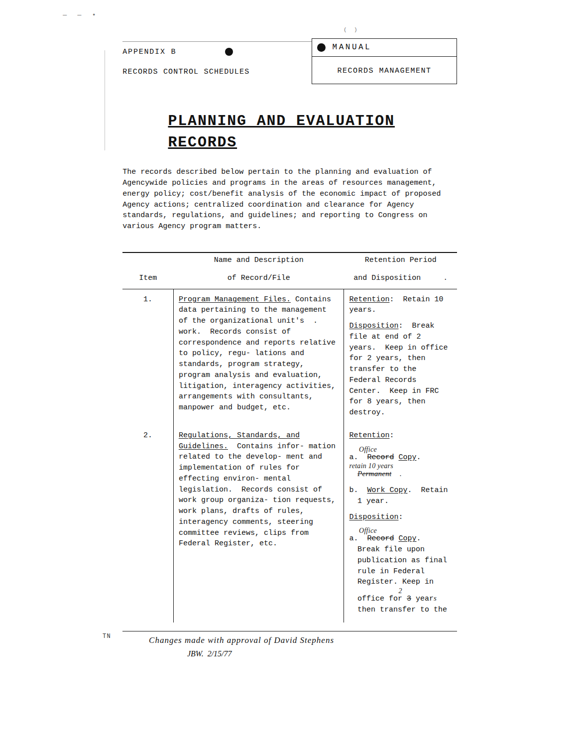( )
— — •
APPENDIX B
RECORDS CONTROL SCHEDULES
MANUAL
RECORDS MANAGEMENT
PLANNING AND EVALUATION RECORDS
The records described below pertain to the planning and evaluation of Agencywide policies and programs in the areas of resources management, energy policy; cost/benefit analysis of the economic impact of proposed Agency actions; centralized coordination and clearance for Agency standards, regulations, and guidelines; and reporting to Congress on various Agency program matters.
| | Name and Description | Retention Period |
| --- | --- | --- |
| Item | of Record/File | and Disposition . |
| 1. | Program Management Files. Contains data pertaining to the management of the organizational unit's . work. Records consist of correspondence and reports relative to policy, regu- lations and standards, program strategy, program analysis and evaluation, litigation, interagency activities, arrangements with consultants, manpower and budget, etc. | Retention : Retain 10 years. Disposition : Break file at end of 2 years. Keep in office for 2 years, then transfer to the Federal Records Center. Keep in FRC for 8 years, then destroy. |
| 2. | Regulations, Standards, and Guidelines. Contains infor- mation related to the develop- ment and implementation of rules for effecting environ- mental legislation. Records consist of work group organiza- tion requests, work plans, drafts of rules, interagency comments, steering committee reviews, clips from Federal Register, etc. | Retention : a. Office Record Copy . retain 10 years Permanent . b. Work Copy . Retain 1 year. Disposition : a. Office Record Copy . Break file upon publication as final rule in Federal Register. Keep in office for 2 3 year s then transfer to the |
TN
Changes made with approval of David Stephens
JBW. 2/15/77